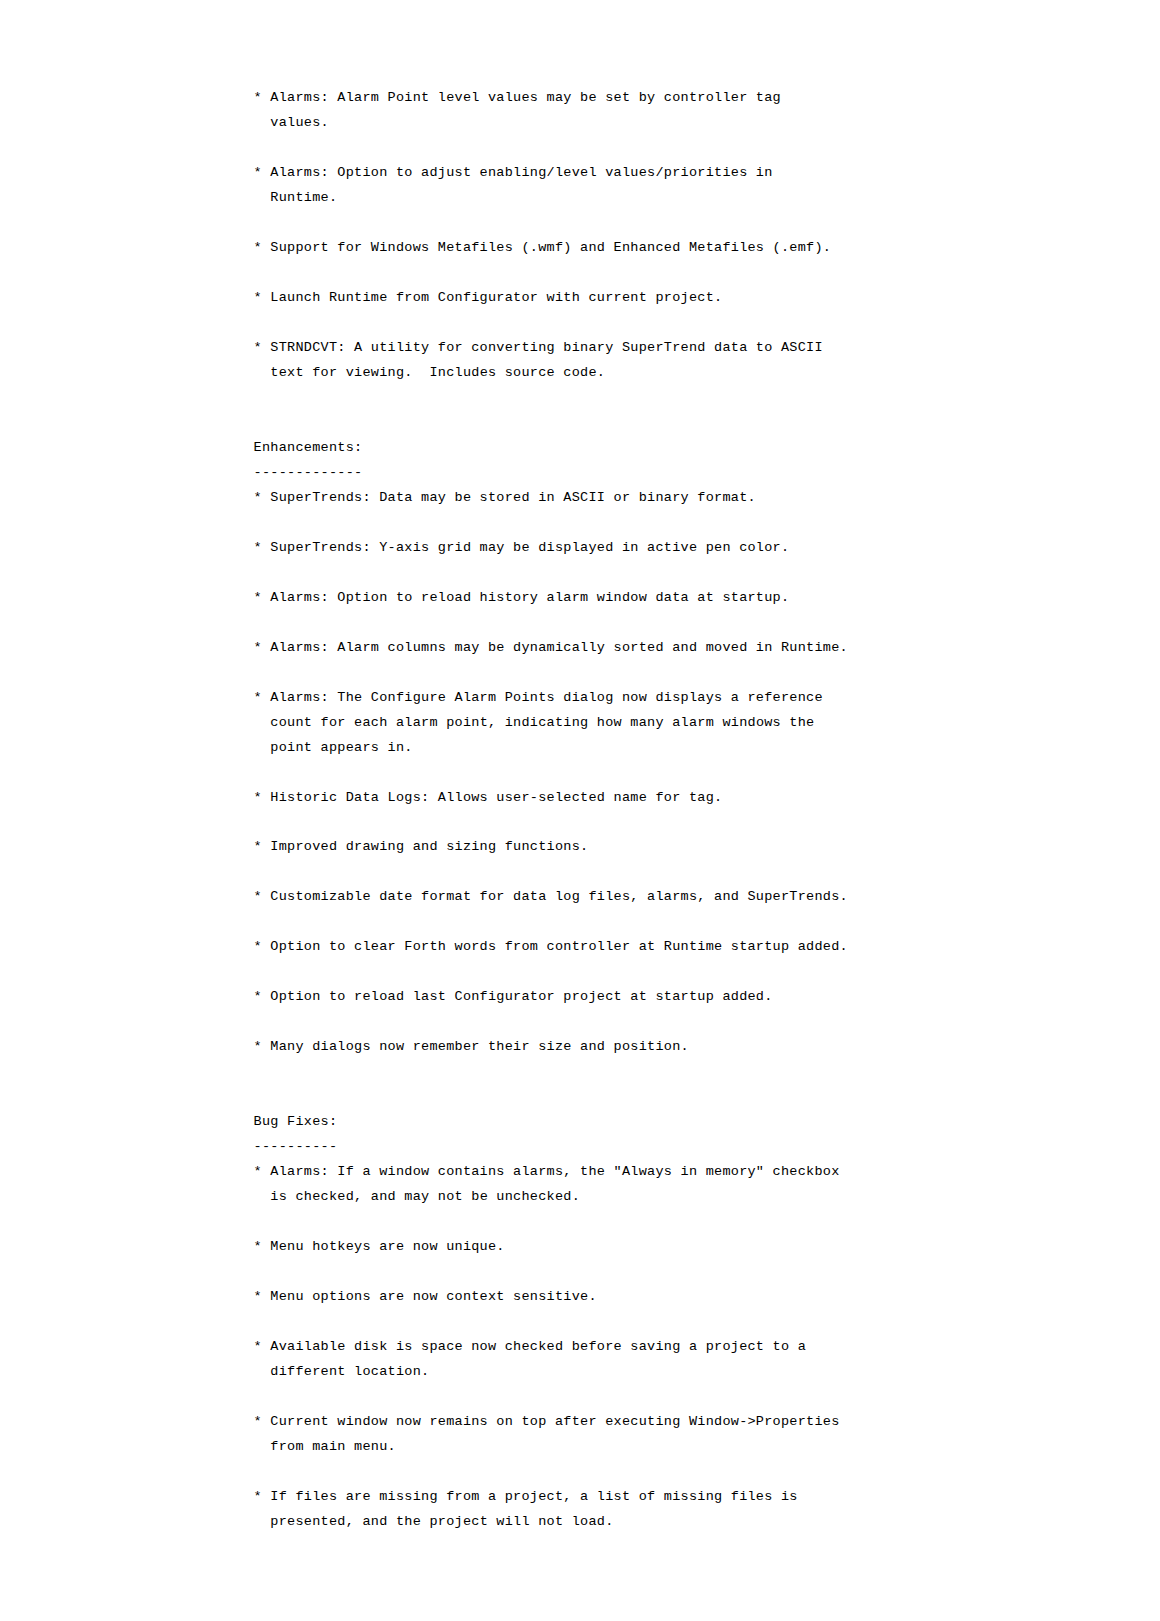* Alarms: Alarm Point level values may be set by controller tag
  values.

* Alarms: Option to adjust enabling/level values/priorities in
  Runtime.

* Support for Windows Metafiles (.wmf) and Enhanced Metafiles (.emf).

* Launch Runtime from Configurator with current project.

* STRNDCVT: A utility for converting binary SuperTrend data to ASCII
  text for viewing.  Includes source code.


Enhancements:
-------------
* SuperTrends: Data may be stored in ASCII or binary format.

* SuperTrends: Y-axis grid may be displayed in active pen color.

* Alarms: Option to reload history alarm window data at startup.

* Alarms: Alarm columns may be dynamically sorted and moved in Runtime.

* Alarms: The Configure Alarm Points dialog now displays a reference
  count for each alarm point, indicating how many alarm windows the
  point appears in.

* Historic Data Logs: Allows user-selected name for tag.

* Improved drawing and sizing functions.

* Customizable date format for data log files, alarms, and SuperTrends.

* Option to clear Forth words from controller at Runtime startup added.

* Option to reload last Configurator project at startup added.

* Many dialogs now remember their size and position.


Bug Fixes:
----------
* Alarms: If a window contains alarms, the "Always in memory" checkbox
  is checked, and may not be unchecked.

* Menu hotkeys are now unique.

* Menu options are now context sensitive.

* Available disk is space now checked before saving a project to a
  different location.

* Current window now remains on top after executing Window->Properties
  from main menu.

* If files are missing from a project, a list of missing files is
  presented, and the project will not load.